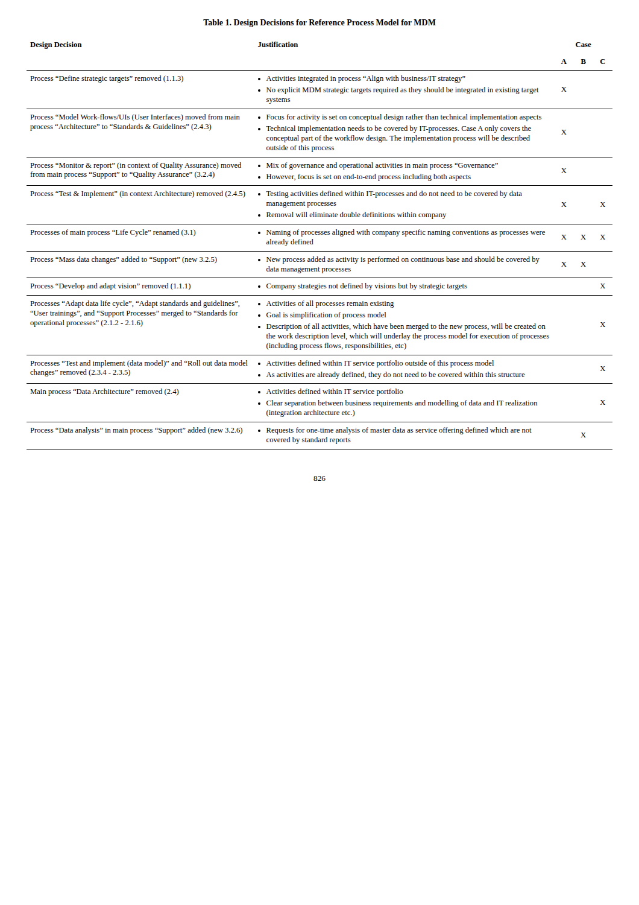Table 1. Design Decisions for Reference Process Model for MDM
| Design Decision | Justification | Case |
| --- | --- | --- |
| A | B | C |
| Process “Define strategic targets” removed (1.1.3) | Activities integrated in process “Align with business/IT strategy” No explicit MDM strategic targets required as they should be integrated in existing target systems | X | | |
| Process “Model Work-flows/UIs (User Interfaces) moved from main process “Architecture” to “Standards & Guidelines” (2.4.3) | Focus for activity is set on conceptual design rather than technical implementation aspects Technical implementation needs to be covered by IT-processes. Case A only covers the conceptual part of the workflow design. The implementation process will be described outside of this process | X | | |
| Process “Monitor & report” (in context of Quality Assurance) moved from main process “Support” to “Quality Assurance” (3.2.4) | Mix of governance and operational activities in main process “Governance” However, focus is set on end-to-end process including both aspects | X | | |
| Process “Test & Implement” (in context Architecture) removed (2.4.5) | Testing activities defined within IT-processes and do not need to be covered by data management processes Removal will eliminate double definitions within company | X | | X |
| Processes of main process “Life Cycle” renamed (3.1) | Naming of processes aligned with company specific naming conventions as processes were already defined | X | X | X |
| Process “Mass data changes” added to “Support” (new 3.2.5) | New process added as activity is performed on continuous base and should be covered by data management processes | X | X | |
| Process “Develop and adapt vision” removed (1.1.1) | Company strategies not defined by visions but by strategic targets | | | X |
| Processes “Adapt data life cycle”, “Adapt standards and guidelines”, “User trainings”, and “Support Processes” merged to “Standards for operational processes” (2.1.2 - 2.1.6) | Activities of all processes remain existing Goal is simplification of process model Description of all activities, which have been merged to the new process, will be created on the work description level, which will underlay the process model for execution of processes (including process flows, responsibilities, etc) | | | X |
| Processes “Test and implement (data model)” and “Roll out data model changes” removed (2.3.4 - 2.3.5) | Activities defined within IT service portfolio outside of this process model As activities are already defined, they do not need to be covered within this structure | | | X |
| Main process “Data Architecture” removed (2.4) | Activities defined within IT service portfolio Clear separation between business requirements and modelling of data and IT realization (integration architecture etc.) | | | X |
| Process “Data analysis” in main process “Support” added (new 3.2.6) | Requests for one-time analysis of master data as service offering defined which are not covered by standard reports | | X | |
826